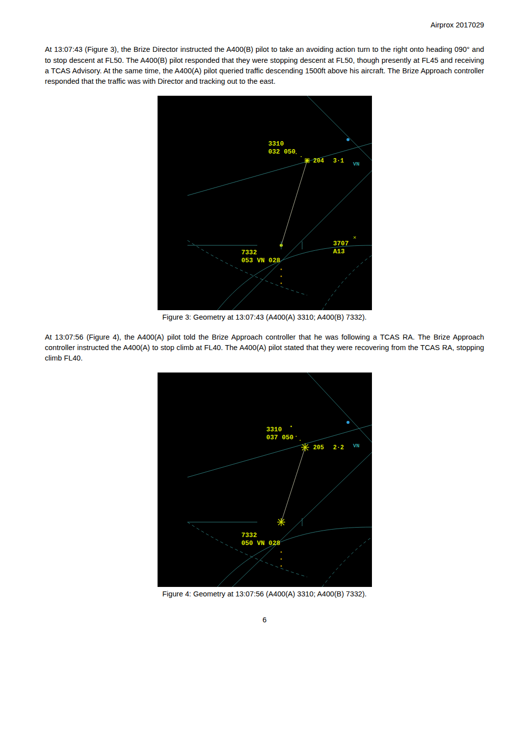Airprox 2017029
At 13:07:43 (Figure 3), the Brize Director instructed the A400(B) pilot to take an avoiding action turn to the right onto heading 090° and to stop descent at FL50. The A400(B) pilot responded that they were stopping descent at FL50, though presently at FL45 and receiving a TCAS Advisory. At the same time, the A400(A) pilot queried traffic descending 1500ft above his aircraft. The Brize Approach controller responded that the traffic was with Director and tracking out to the east.
3310 032 050 204 3·1 VN 7332 053 VN 028 3707 A13 ×
Figure 3: Geometry at 13:07:43 (A400(A) 3310; A400(B) 7332).
At 13:07:56 (Figure 4), the A400(A) pilot told the Brize Approach controller that he was following a TCAS RA. The Brize Approach controller instructed the A400(A) to stop climb at FL40. The A400(A) pilot stated that they were recovering from the TCAS RA, stopping climb FL40.
3310 037 050 205 2·2 VN 7332 050 VN 028
Figure 4: Geometry at 13:07:56 (A400(A) 3310; A400(B) 7332).
6